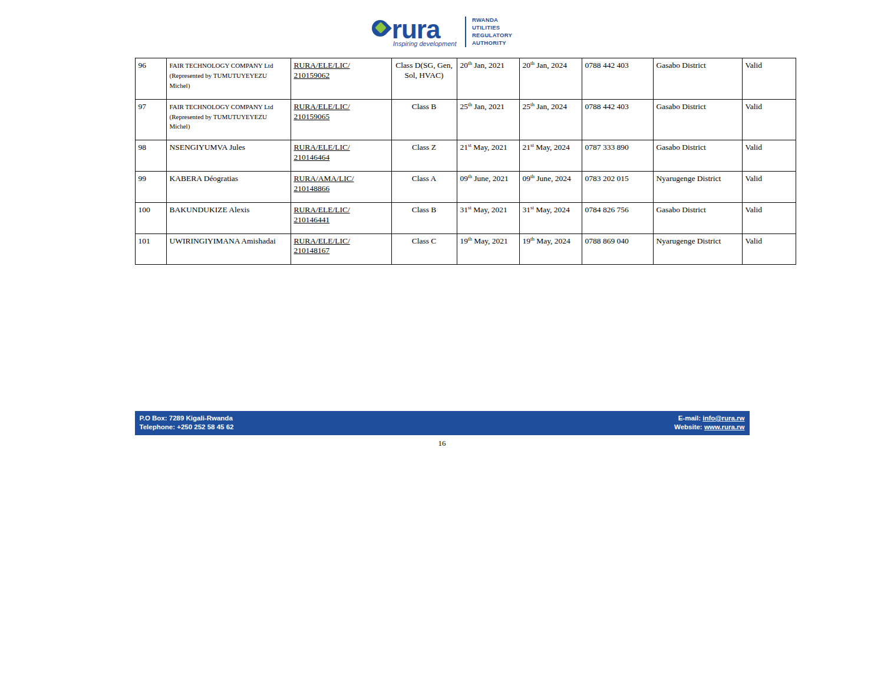rura
Inspiring development
RWANDA
UTILITIES
REGULATORY
AUTHORITY
| 96 | FAIR TECHNOLOGY COMPANY Ltd (Represented by TUMUTUYEYEZU Michel) | RURA/ELE/LIC/ 210159062 | Class D(SG, Gen, Sol, HVAC) | 20 th Jan, 2021 | 20 th Jan, 2024 | 0788 442 403 | Gasabo District | Valid |
| 97 | FAIR TECHNOLOGY COMPANY Ltd (Represented by TUMUTUYEYEZU Michel) | RURA/ELE/LIC/ 210159065 | Class B | 25 th Jan, 2021 | 25 th Jan, 2024 | 0788 442 403 | Gasabo District | Valid |
| 98 | NSENGIYUMVA Jules | RURA/ELE/LIC/ 210146464 | Class Z | 21 st May, 2021 | 21 st May, 2024 | 0787 333 890 | Gasabo District | Valid |
| 99 | KABERA Déogratias | RURA/AMA/LIC/ 210148866 | Class A | 09 th June, 2021 | 09 th June, 2024 | 0783 202 015 | Nyarugenge District | Valid |
| 100 | BAKUNDUKIZE Alexis | RURA/ELE/LIC/ 210146441 | Class B | 31 st May, 2021 | 31 st May, 2024 | 0784 826 756 | Gasabo District | Valid |
| 101 | UWIRINGIYIMANA Amishadai | RURA/ELE/LIC/ 210148167 | Class C | 19 th May, 2021 | 19 th May, 2024 | 0788 869 040 | Nyarugenge District | Valid |
P.O Box: 7289 Kigali-Rwanda
Telephone: +250 252 58 45 62
E-mail: info@rura.rw
Website: www.rura.rw
16